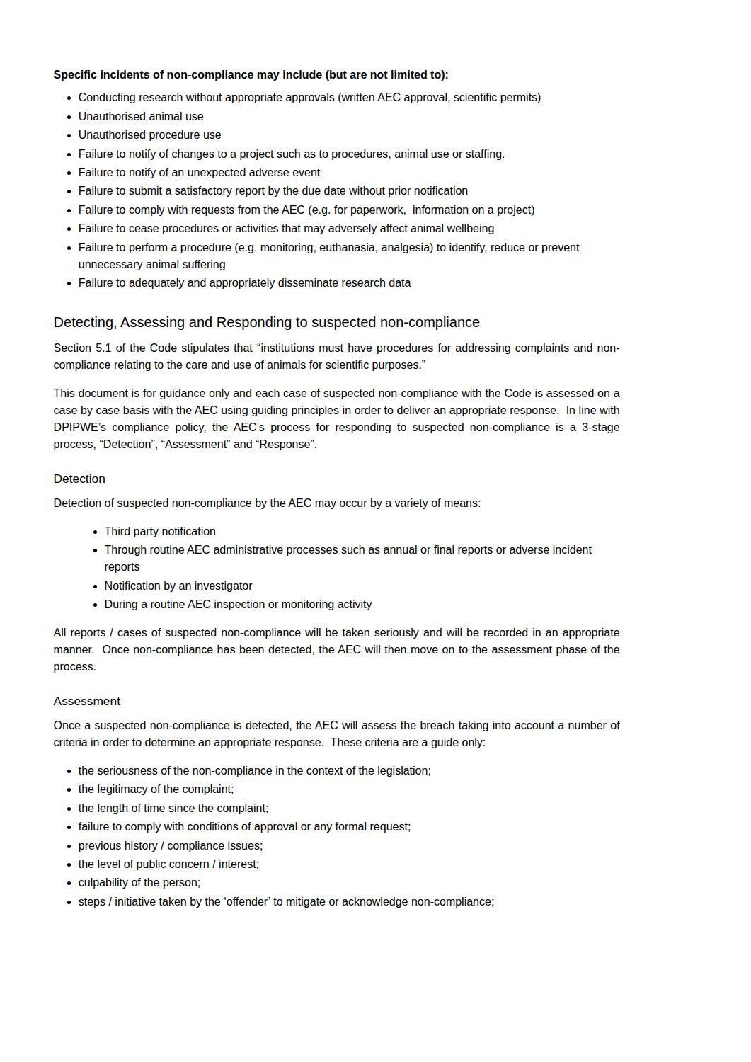Specific incidents of non-compliance may include (but are not limited to):
Conducting research without appropriate approvals (written AEC approval, scientific permits)
Unauthorised animal use
Unauthorised procedure use
Failure to notify of changes to a project such as to procedures, animal use or staffing.
Failure to notify of an unexpected adverse event
Failure to submit a satisfactory report by the due date without prior notification
Failure to comply with requests from the AEC (e.g. for paperwork, information on a project)
Failure to cease procedures or activities that may adversely affect animal wellbeing
Failure to perform a procedure (e.g. monitoring, euthanasia, analgesia) to identify, reduce or prevent unnecessary animal suffering
Failure to adequately and appropriately disseminate research data
Detecting, Assessing and Responding to suspected non-compliance
Section 5.1 of the Code stipulates that “institutions must have procedures for addressing complaints and non-compliance relating to the care and use of animals for scientific purposes.”
This document is for guidance only and each case of suspected non-compliance with the Code is assessed on a case by case basis with the AEC using guiding principles in order to deliver an appropriate response. In line with DPIPWE’s compliance policy, the AEC’s process for responding to suspected non-compliance is a 3-stage process, “Detection”, “Assessment” and “Response”.
Detection
Detection of suspected non-compliance by the AEC may occur by a variety of means:
Third party notification
Through routine AEC administrative processes such as annual or final reports or adverse incident reports
Notification by an investigator
During a routine AEC inspection or monitoring activity
All reports / cases of suspected non-compliance will be taken seriously and will be recorded in an appropriate manner. Once non-compliance has been detected, the AEC will then move on to the assessment phase of the process.
Assessment
Once a suspected non-compliance is detected, the AEC will assess the breach taking into account a number of criteria in order to determine an appropriate response. These criteria are a guide only:
the seriousness of the non-compliance in the context of the legislation;
the legitimacy of the complaint;
the length of time since the complaint;
failure to comply with conditions of approval or any formal request;
previous history / compliance issues;
the level of public concern / interest;
culpability of the person;
steps / initiative taken by the ‘offender’ to mitigate or acknowledge non-compliance;